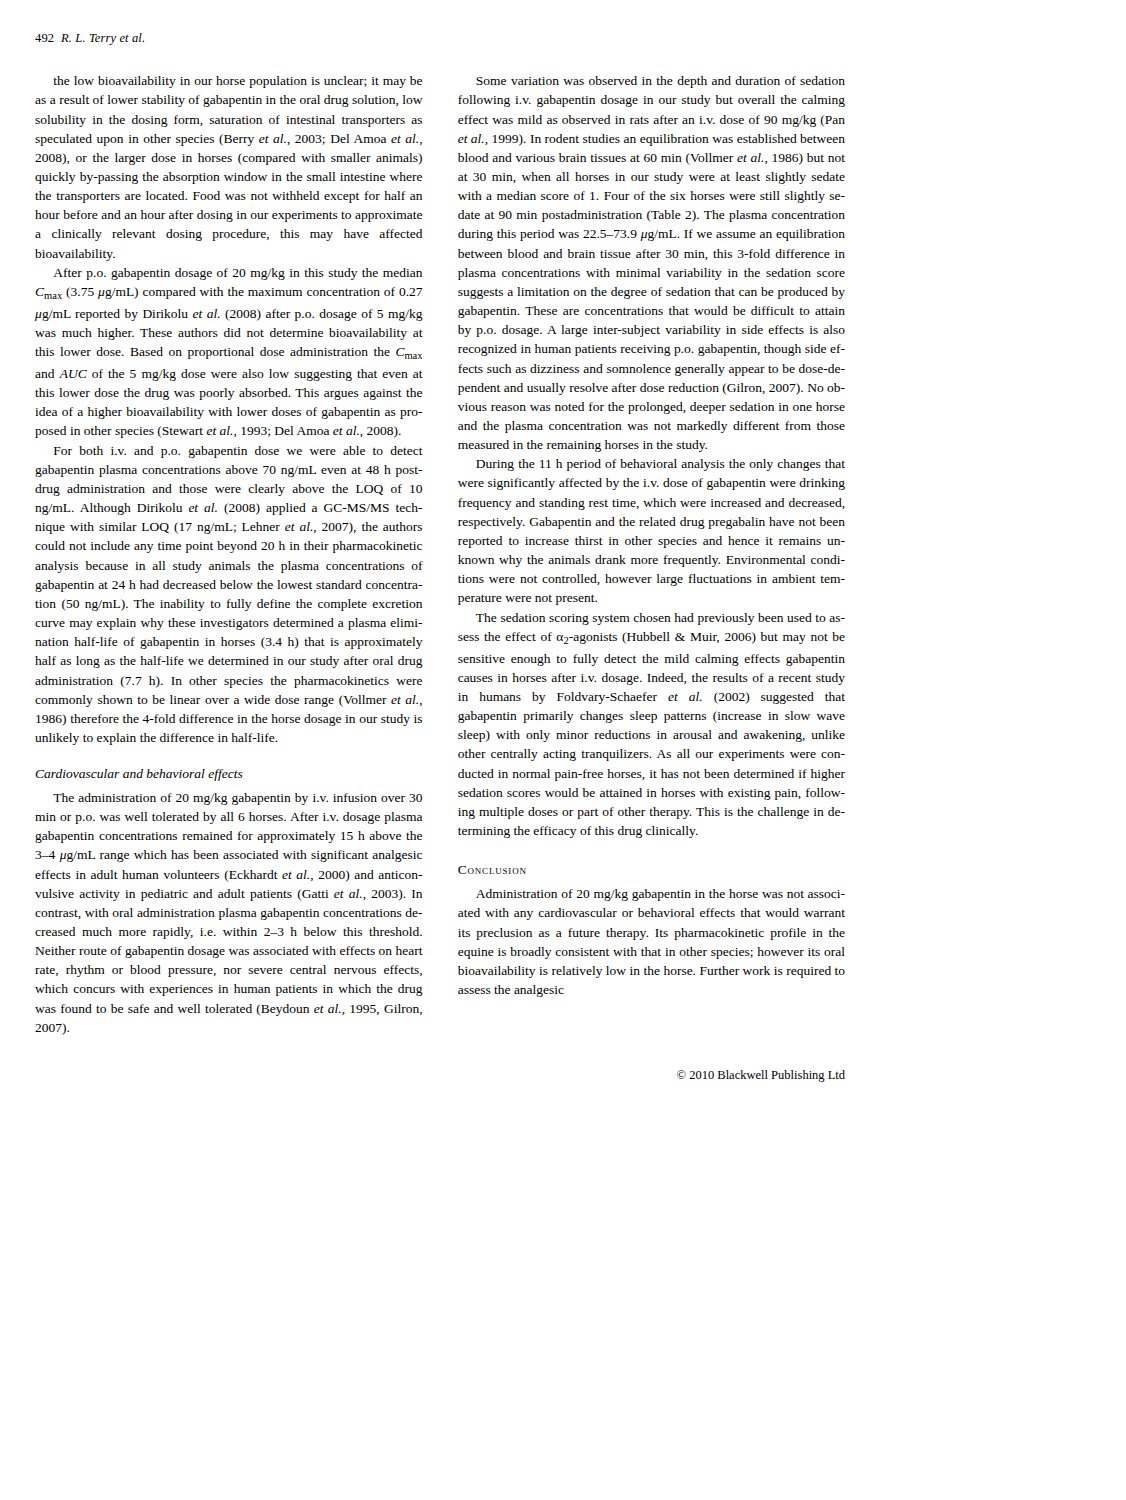492 R. L. Terry et al.
the low bioavailability in our horse population is unclear; it may be as a result of lower stability of gabapentin in the oral drug solution, low solubility in the dosing form, saturation of intestinal transporters as speculated upon in other species (Berry et al., 2003; Del Amoa et al., 2008), or the larger dose in horses (compared with smaller animals) quickly by-passing the absorption window in the small intestine where the transporters are located. Food was not withheld except for half an hour before and an hour after dosing in our experiments to approximate a clinically relevant dosing procedure, this may have affected bioavailability.
After p.o. gabapentin dosage of 20 mg/kg in this study the median Cmax (3.75 μg/mL) compared with the maximum concentration of 0.27 μg/mL reported by Dirikolu et al. (2008) after p.o. dosage of 5 mg/kg was much higher. These authors did not determine bioavailability at this lower dose. Based on proportional dose administration the Cmax and AUC of the 5 mg/kg dose were also low suggesting that even at this lower dose the drug was poorly absorbed. This argues against the idea of a higher bioavailability with lower doses of gabapentin as proposed in other species (Stewart et al., 1993; Del Amoa et al., 2008).
For both i.v. and p.o. gabapentin dose we were able to detect gabapentin plasma concentrations above 70 ng/mL even at 48 h postdrug administration and those were clearly above the LOQ of 10 ng/mL. Although Dirikolu et al. (2008) applied a GC-MS/MS technique with similar LOQ (17 ng/mL; Lehner et al., 2007), the authors could not include any time point beyond 20 h in their pharmacokinetic analysis because in all study animals the plasma concentrations of gabapentin at 24 h had decreased below the lowest standard concentration (50 ng/mL). The inability to fully define the complete excretion curve may explain why these investigators determined a plasma elimination half-life of gabapentin in horses (3.4 h) that is approximately half as long as the half-life we determined in our study after oral drug administration (7.7 h). In other species the pharmacokinetics were commonly shown to be linear over a wide dose range (Vollmer et al., 1986) therefore the 4-fold difference in the horse dosage in our study is unlikely to explain the difference in half-life.
Cardiovascular and behavioral effects
The administration of 20 mg/kg gabapentin by i.v. infusion over 30 min or p.o. was well tolerated by all 6 horses. After i.v. dosage plasma gabapentin concentrations remained for approximately 15 h above the 3–4 μg/mL range which has been associated with significant analgesic effects in adult human volunteers (Eckhardt et al., 2000) and anticonvulsive activity in pediatric and adult patients (Gatti et al., 2003). In contrast, with oral administration plasma gabapentin concentrations decreased much more rapidly, i.e. within 2–3 h below this threshold. Neither route of gabapentin dosage was associated with effects on heart rate, rhythm or blood pressure, nor severe central nervous effects, which concurs with experiences in human patients in which the drug was found to be safe and well tolerated (Beydoun et al., 1995, Gilron, 2007).
Some variation was observed in the depth and duration of sedation following i.v. gabapentin dosage in our study but overall the calming effect was mild as observed in rats after an i.v. dose of 90 mg/kg (Pan et al., 1999). In rodent studies an equilibration was established between blood and various brain tissues at 60 min (Vollmer et al., 1986) but not at 30 min, when all horses in our study were at least slightly sedate with a median score of 1. Four of the six horses were still slightly sedate at 90 min postadministration (Table 2). The plasma concentration during this period was 22.5–73.9 μg/mL. If we assume an equilibration between blood and brain tissue after 30 min, this 3-fold difference in plasma concentrations with minimal variability in the sedation score suggests a limitation on the degree of sedation that can be produced by gabapentin. These are concentrations that would be difficult to attain by p.o. dosage. A large inter-subject variability in side effects is also recognized in human patients receiving p.o. gabapentin, though side effects such as dizziness and somnolence generally appear to be dose-dependent and usually resolve after dose reduction (Gilron, 2007). No obvious reason was noted for the prolonged, deeper sedation in one horse and the plasma concentration was not markedly different from those measured in the remaining horses in the study.
During the 11 h period of behavioral analysis the only changes that were significantly affected by the i.v. dose of gabapentin were drinking frequency and standing rest time, which were increased and decreased, respectively. Gabapentin and the related drug pregabalin have not been reported to increase thirst in other species and hence it remains unknown why the animals drank more frequently. Environmental conditions were not controlled, however large fluctuations in ambient temperature were not present.
The sedation scoring system chosen had previously been used to assess the effect of α2-agonists (Hubbell & Muir, 2006) but may not be sensitive enough to fully detect the mild calming effects gabapentin causes in horses after i.v. dosage. Indeed, the results of a recent study in humans by Foldvary-Schaefer et al. (2002) suggested that gabapentin primarily changes sleep patterns (increase in slow wave sleep) with only minor reductions in arousal and awakening, unlike other centrally acting tranquilizers. As all our experiments were conducted in normal pain-free horses, it has not been determined if higher sedation scores would be attained in horses with existing pain, following multiple doses or part of other therapy. This is the challenge in determining the efficacy of this drug clinically.
Conclusion
Administration of 20 mg/kg gabapentin in the horse was not associated with any cardiovascular or behavioral effects that would warrant its preclusion as a future therapy. Its pharmacokinetic profile in the equine is broadly consistent with that in other species; however its oral bioavailability is relatively low in the horse. Further work is required to assess the analgesic
© 2010 Blackwell Publishing Ltd